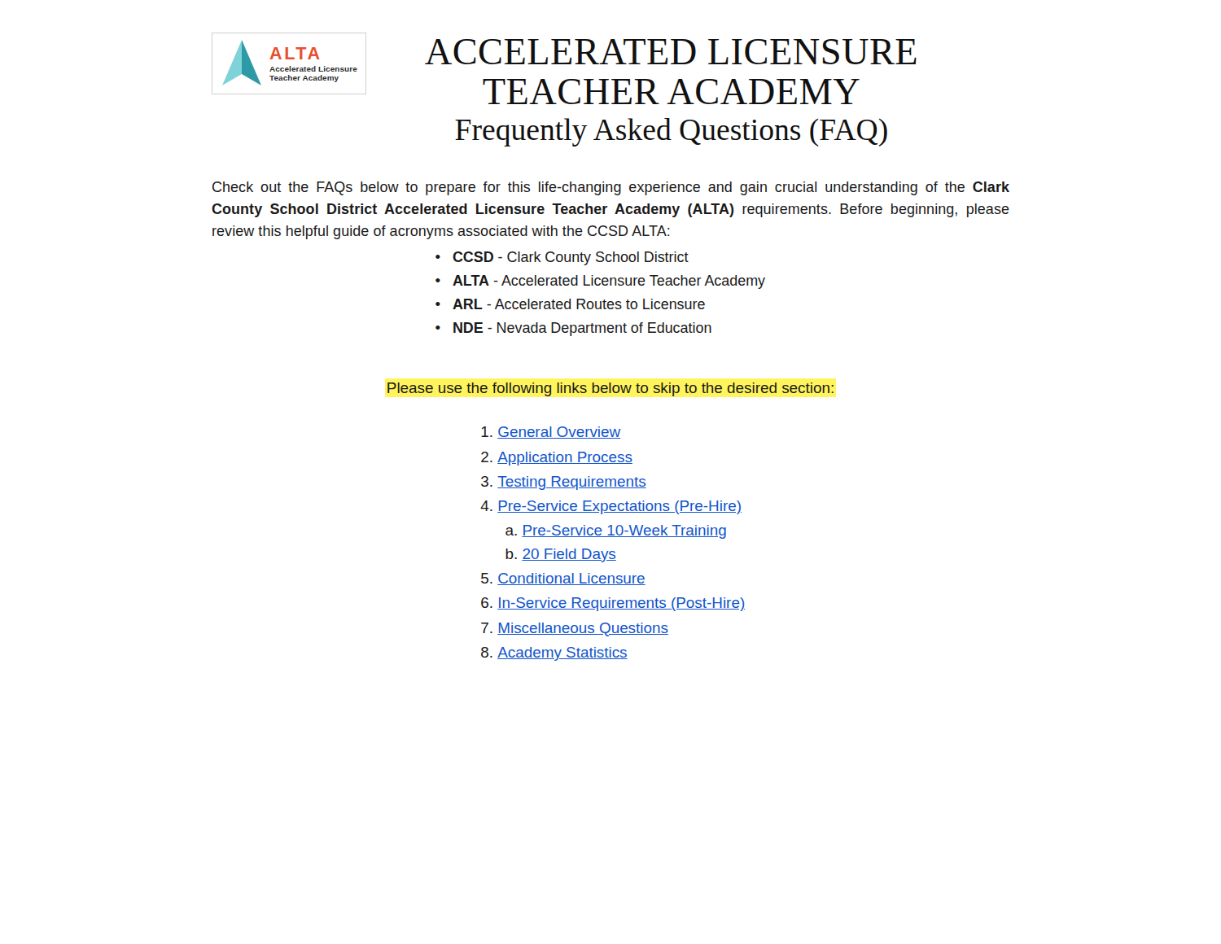ALTA
Accelerated Licensure
Teacher Academy
Accelerated Licensure Teacher Academy
Frequently Asked Questions (FAQ)
Check out the FAQs below to prepare for this life-changing experience and gain crucial understanding of the Clark County School District Accelerated Licensure Teacher Academy (ALTA) requirements. Before beginning, please review this helpful guide of acronyms associated with the CCSD ALTA:
CCSD - Clark County School District
ALTA - Accelerated Licensure Teacher Academy
ARL - Accelerated Routes to Licensure
NDE - Nevada Department of Education
Please use the following links below to skip to the desired section:
General Overview
Application Process
Testing Requirements
Pre-Service Expectations (Pre-Hire)
Pre-Service 10-Week Training
20 Field Days
Conditional Licensure
In-Service Requirements (Post-Hire)
Miscellaneous Questions
Academy Statistics